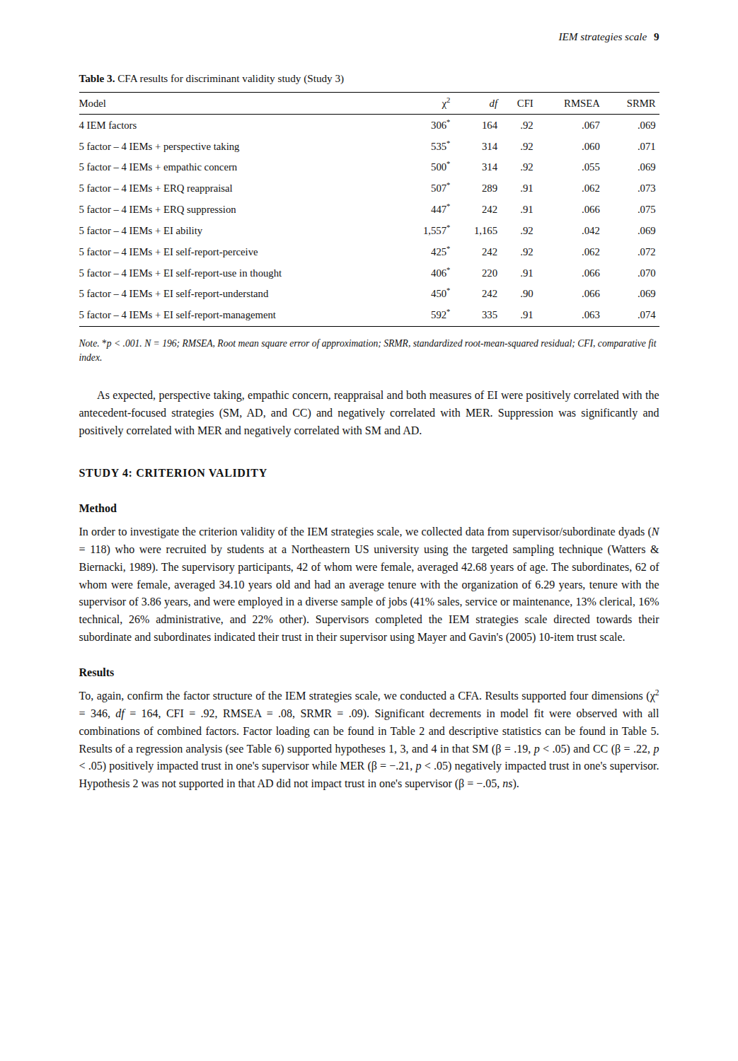IEM strategies scale 9
Table 3. CFA results for discriminant validity study (Study 3)
| Model | χ 2 | df | CFI | RMSEA | SRMR |
| --- | --- | --- | --- | --- | --- |
| 4 IEM factors | 306 * | 164 | .92 | .067 | .069 |
| 5 factor – 4 IEMs + perspective taking | 535 * | 314 | .92 | .060 | .071 |
| 5 factor – 4 IEMs + empathic concern | 500 * | 314 | .92 | .055 | .069 |
| 5 factor – 4 IEMs + ERQ reappraisal | 507 * | 289 | .91 | .062 | .073 |
| 5 factor – 4 IEMs + ERQ suppression | 447 * | 242 | .91 | .066 | .075 |
| 5 factor – 4 IEMs + EI ability | 1,557 * | 1,165 | .92 | .042 | .069 |
| 5 factor – 4 IEMs + EI self-report-perceive | 425 * | 242 | .92 | .062 | .072 |
| 5 factor – 4 IEMs + EI self-report-use in thought | 406 * | 220 | .91 | .066 | .070 |
| 5 factor – 4 IEMs + EI self-report-understand | 450 * | 242 | .90 | .066 | .069 |
| 5 factor – 4 IEMs + EI self-report-management | 592 * | 335 | .91 | .063 | .074 |
Note. *p < .001. N = 196; RMSEA, Root mean square error of approximation; SRMR, standardized root-mean-squared residual; CFI, comparative fit index.
As expected, perspective taking, empathic concern, reappraisal and both measures of EI were positively correlated with the antecedent-focused strategies (SM, AD, and CC) and negatively correlated with MER. Suppression was significantly and positively correlated with MER and negatively correlated with SM and AD.
Study 4: Criterion Validity
Method
In order to investigate the criterion validity of the IEM strategies scale, we collected data from supervisor/subordinate dyads (N = 118) who were recruited by students at a Northeastern US university using the targeted sampling technique (Watters & Biernacki, 1989). The supervisory participants, 42 of whom were female, averaged 42.68 years of age. The subordinates, 62 of whom were female, averaged 34.10 years old and had an average tenure with the organization of 6.29 years, tenure with the supervisor of 3.86 years, and were employed in a diverse sample of jobs (41% sales, service or maintenance, 13% clerical, 16% technical, 26% administrative, and 22% other). Supervisors completed the IEM strategies scale directed towards their subordinate and subordinates indicated their trust in their supervisor using Mayer and Gavin's (2005) 10-item trust scale.
Results
To, again, confirm the factor structure of the IEM strategies scale, we conducted a CFA. Results supported four dimensions (χ2 = 346, df = 164, CFI = .92, RMSEA = .08, SRMR = .09). Significant decrements in model fit were observed with all combinations of combined factors. Factor loading can be found in Table 2 and descriptive statistics can be found in Table 5. Results of a regression analysis (see Table 6) supported hypotheses 1, 3, and 4 in that SM (β = .19, p < .05) and CC (β = .22, p < .05) positively impacted trust in one's supervisor while MER (β = −.21, p < .05) negatively impacted trust in one's supervisor. Hypothesis 2 was not supported in that AD did not impact trust in one's supervisor (β = −.05, ns).